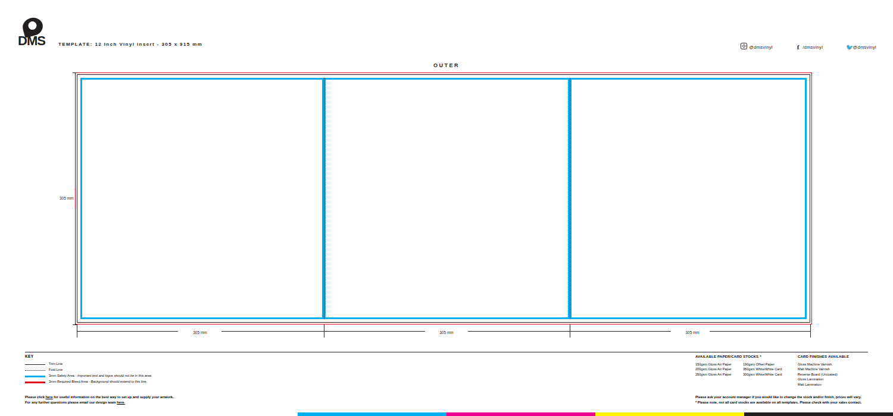DMS
TEMPLATE: 12 Inch Vinyl insert - 305 x 915 mm
@dmsvinyl f/dmsvinyl 🐦@dmsvinyl
OUTER
305 mm
305 mm
305 mm
305 mm
KEY
Trim Line
Fold Line
3mm Safety Area - Important text and logos should not be in this area.
3mm Required Bleed Area - Background should extend to this line.
AVAILABLE PAPER/CARD STOCKS *
150gsm Gloss Art Paper
200gsm Gloss Art Paper
250gsm Gloss Art Paper
190gsm Offset Paper
350gsm White/White Card
300gsm White/White Card
CARD FINISHES AVAILABLE
Gloss Machine Varnish
Matt Machine Varnish
Reverse Board (Uncoated)
Gloss Lamination
Matt Lamination
Please click here for useful information on the best way to set up and supply your artwork.
For any further questions please email our design team here.
Please ask your account manager if you would like to change the stock and/or finish, prices will vary.
* Please note, not all card stocks are available on all templates. Please check with your sales contact.